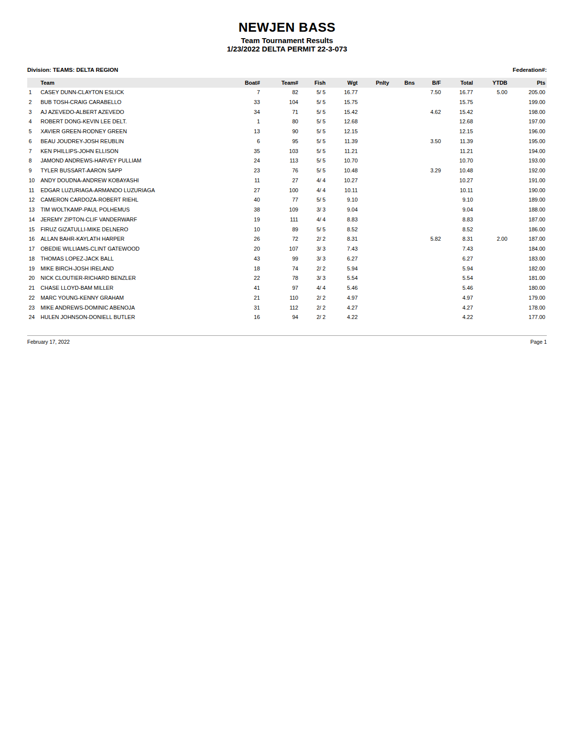NEWJEN BASS
Team Tournament Results
1/23/2022 DELTA PERMIT 22-3-073
Division: TEAMS: DELTA REGION Federation#:
| | Team | Boat# | Team# | Fish | Wgt | Pnlty | Bns | B/F | Total | YTDB | Pts |
| --- | --- | --- | --- | --- | --- | --- | --- | --- | --- | --- | --- |
| 1 | CASEY DUNN-CLAYTON ESLICK | 7 | 82 | 5/ 5 | 16.77 | | | 7.50 | 16.77 | 5.00 | 205.00 |
| 2 | BUB TOSH-CRAIG CARABELLO | 33 | 104 | 5/ 5 | 15.75 | | | | 15.75 | | 199.00 |
| 3 | AJ AZEVEDO-ALBERT AZEVEDO | 34 | 71 | 5/ 5 | 15.42 | | | 4.62 | 15.42 | | 198.00 |
| 4 | ROBERT DONG-KEVIN LEE DELT. | 1 | 80 | 5/ 5 | 12.68 | | | | 12.68 | | 197.00 |
| 5 | XAVIER GREEN-RODNEY GREEN | 13 | 90 | 5/ 5 | 12.15 | | | | 12.15 | | 196.00 |
| 6 | BEAU JOUDREY-JOSH REUBLIN | 6 | 95 | 5/ 5 | 11.39 | | | 3.50 | 11.39 | | 195.00 |
| 7 | KEN PHILLIPS-JOHN ELLISON | 35 | 103 | 5/ 5 | 11.21 | | | | 11.21 | | 194.00 |
| 8 | JAMOND ANDREWS-HARVEY PULLIAM | 24 | 113 | 5/ 5 | 10.70 | | | | 10.70 | | 193.00 |
| 9 | TYLER BUSSART-AARON SAPP | 23 | 76 | 5/ 5 | 10.48 | | | 3.29 | 10.48 | | 192.00 |
| 10 | ANDY DOUDNA-ANDREW KOBAYASHI | 11 | 27 | 4/ 4 | 10.27 | | | | 10.27 | | 191.00 |
| 11 | EDGAR LUZURIAGA-ARMANDO LUZURIAGA | 27 | 100 | 4/ 4 | 10.11 | | | | 10.11 | | 190.00 |
| 12 | CAMERON CARDOZA-ROBERT RIEHL | 40 | 77 | 5/ 5 | 9.10 | | | | 9.10 | | 189.00 |
| 13 | TIM WOLTKAMP-PAUL POLHEMUS | 38 | 109 | 3/ 3 | 9.04 | | | | 9.04 | | 188.00 |
| 14 | JEREMY ZIPTON-CLIF VANDERWARF | 19 | 111 | 4/ 4 | 8.83 | | | | 8.83 | | 187.00 |
| 15 | FIRUZ GIZATULLI-MIKE DELNERO | 10 | 89 | 5/ 5 | 8.52 | | | | 8.52 | | 186.00 |
| 16 | ALLAN BAHR-KAYLATH HARPER | 26 | 72 | 2/ 2 | 8.31 | | | 5.82 | 8.31 | 2.00 | 187.00 |
| 17 | OBEDIE WILLIAMS-CLINT GATEWOOD | 20 | 107 | 3/ 3 | 7.43 | | | | 7.43 | | 184.00 |
| 18 | THOMAS LOPEZ-JACK BALL | 43 | 99 | 3/ 3 | 6.27 | | | | 6.27 | | 183.00 |
| 19 | MIKE BIRCH-JOSH IRELAND | 18 | 74 | 2/ 2 | 5.94 | | | | 5.94 | | 182.00 |
| 20 | NICK CLOUTIER-RICHARD BENZLER | 22 | 78 | 3/ 3 | 5.54 | | | | 5.54 | | 181.00 |
| 21 | CHASE LLOYD-BAM MILLER | 41 | 97 | 4/ 4 | 5.46 | | | | 5.46 | | 180.00 |
| 22 | MARC YOUNG-KENNY GRAHAM | 21 | 110 | 2/ 2 | 4.97 | | | | 4.97 | | 179.00 |
| 23 | MIKE ANDREWS-DOMINIC ABENOJA | 31 | 112 | 2/ 2 | 4.27 | | | | 4.27 | | 178.00 |
| 24 | HULEN JOHNSON-DONIELL BUTLER | 16 | 94 | 2/ 2 | 4.22 | | | | 4.22 | | 177.00 |
February 17, 2022 Page 1